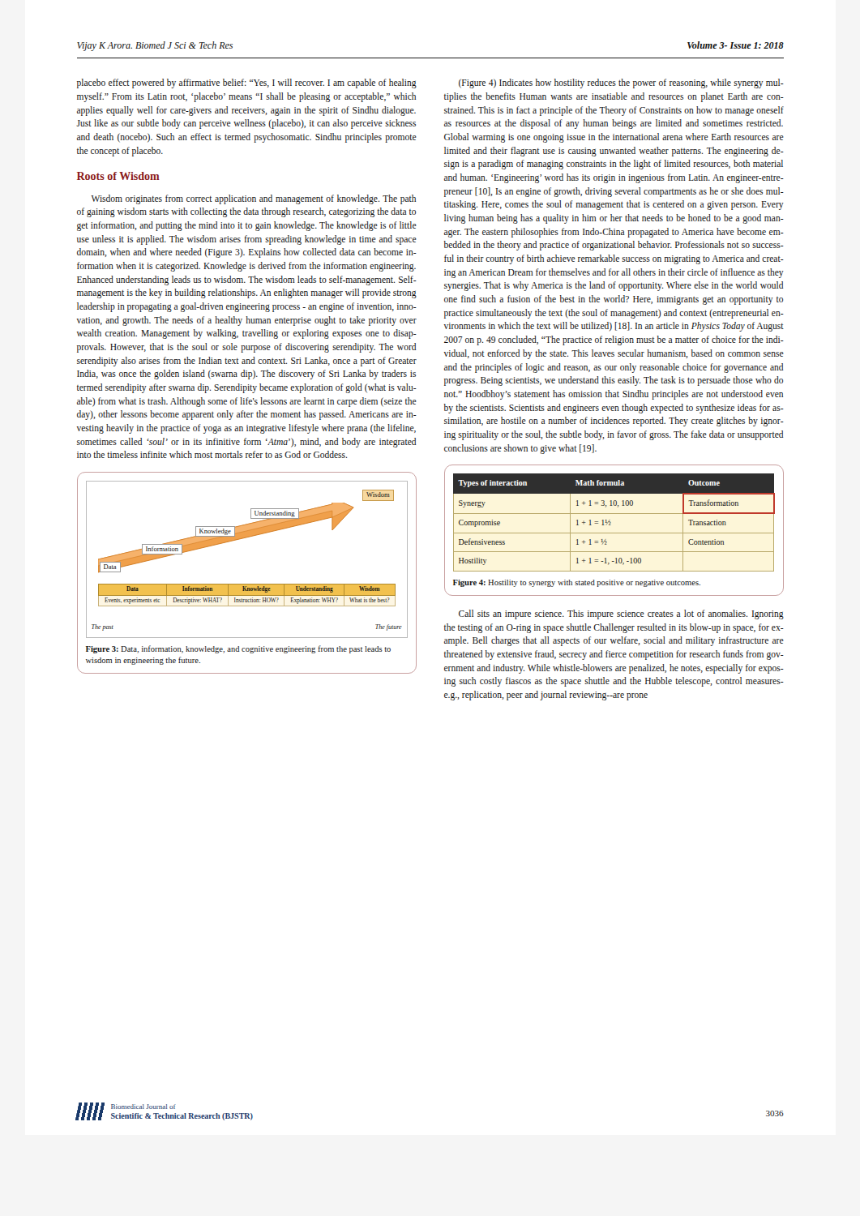Vijay K Arora. Biomed J Sci & Tech Res
Volume 3- Issue 1: 2018
placebo effect powered by affirmative belief: “Yes, I will recover. I am capable of healing myself.” From its Latin root, ‘placebo’ means “I shall be pleasing or acceptable,” which applies equally well for care-givers and receivers, again in the spirit of Sindhu dialogue. Just like as our subtle body can perceive wellness (placebo), it can also perceive sickness and death (nocebo). Such an effect is termed psychosomatic. Sindhu principles promote the concept of placebo.
Roots of Wisdom
Wisdom originates from correct application and management of knowledge. The path of gaining wisdom starts with collecting the data through research, categorizing the data to get information, and putting the mind into it to gain knowledge. The knowledge is of little use unless it is applied. The wisdom arises from spreading knowledge in time and space domain, when and where needed (Figure 3). Explains how collected data can become information when it is categorized. Knowledge is derived from the information engineering. Enhanced understanding leads us to wisdom. The wisdom leads to self-management. Self-management is the key in building relationships. An enlighten manager will provide strong leadership in propagating a goal-driven engineering process - an engine of invention, innovation, and growth. The needs of a healthy human enterprise ought to take priority over wealth creation. Management by walking, travelling or exploring exposes one to disapprovals. However, that is the soul or sole purpose of discovering serendipity. The word serendipity also arises from the Indian text and context. Sri Lanka, once a part of Greater India, was once the golden island (swarna dip). The discovery of Sri Lanka by traders is termed serendipity after swarna dip. Serendipity became exploration of gold (what is valuable) from what is trash. Although some of life's lessons are learnt in carpe diem (seize the day), other lessons become apparent only after the moment has passed. Americans are investing heavily in the practice of yoga as an integrative lifestyle where prana (the lifeline, sometimes called ‘soul’ or in its infinitive form ‘Atma’), mind, and body are integrated into the timeless infinite which most mortals refer to as God or Goddess.
Data
Information
Knowledge
Understanding
Wisdom
| Data | Information | Knowledge | Understanding | Wisdom |
| --- | --- | --- | --- | --- |
| Events, experiments etc | Descriptive: WHAT? | Instruction: HOW? | Explanation: WHY? | What is the best? |
The past The future
Figure 3: Data, information, knowledge, and cognitive engineering from the past leads to wisdom in engineering the future.
(Figure 4) Indicates how hostility reduces the power of reasoning, while synergy multiplies the benefits Human wants are insatiable and resources on planet Earth are constrained. This is in fact a principle of the Theory of Constraints on how to manage oneself as resources at the disposal of any human beings are limited and sometimes restricted. Global warming is one ongoing issue in the international arena where Earth resources are limited and their flagrant use is causing unwanted weather patterns. The engineering design is a paradigm of managing constraints in the light of limited resources, both material and human. ‘Engineering’ word has its origin in ingenious from Latin. An engineer-entrepreneur [10], Is an engine of growth, driving several compartments as he or she does multitasking. Here, comes the soul of management that is centered on a given person. Every living human being has a quality in him or her that needs to be honed to be a good manager. The eastern philosophies from Indo-China propagated to America have become embedded in the theory and practice of organizational behavior. Professionals not so successful in their country of birth achieve remarkable success on migrating to America and creating an American Dream for themselves and for all others in their circle of influence as they synergies. That is why America is the land of opportunity. Where else in the world would one find such a fusion of the best in the world? Here, immigrants get an opportunity to practice simultaneously the text (the soul of management) and context (entrepreneurial environments in which the text will be utilized) [18]. In an article in Physics Today of August 2007 on p. 49 concluded, “The practice of religion must be a matter of choice for the individual, not enforced by the state. This leaves secular humanism, based on common sense and the principles of logic and reason, as our only reasonable choice for governance and progress. Being scientists, we understand this easily. The task is to persuade those who do not.” Hoodbhoy’s statement has omission that Sindhu principles are not understood even by the scientists. Scientists and engineers even though expected to synthesize ideas for assimilation, are hostile on a number of incidences reported. They create glitches by ignoring spirituality or the soul, the subtle body, in favor of gross. The fake data or unsupported conclusions are shown to give what [19].
| Types of interaction | Math formula | Outcome |
| --- | --- | --- |
| Synergy | 1 + 1 = 3, 10, 100 | Transformation |
| Compromise | 1 + 1 = 1½ | Transaction |
| Defensiveness | 1 + 1 = ½ | Contention |
| Hostility | 1 + 1 = -1, -10, -100 | |
Figure 4: Hostility to synergy with stated positive or negative outcomes.
Call sits an impure science. This impure science creates a lot of anomalies. Ignoring the testing of an O-ring in space shuttle Challenger resulted in its blow-up in space, for example. Bell charges that all aspects of our welfare, social and military infrastructure are threatened by extensive fraud, secrecy and fierce competition for research funds from government and industry. While whistle-blowers are penalized, he notes, especially for exposing such costly fiascos as the space shuttle and the Hubble telescope, control measures-e.g., replication, peer and journal reviewing--are prone
Biomedical Journal of
Scientific & Technical Research (BJSTR)
3036